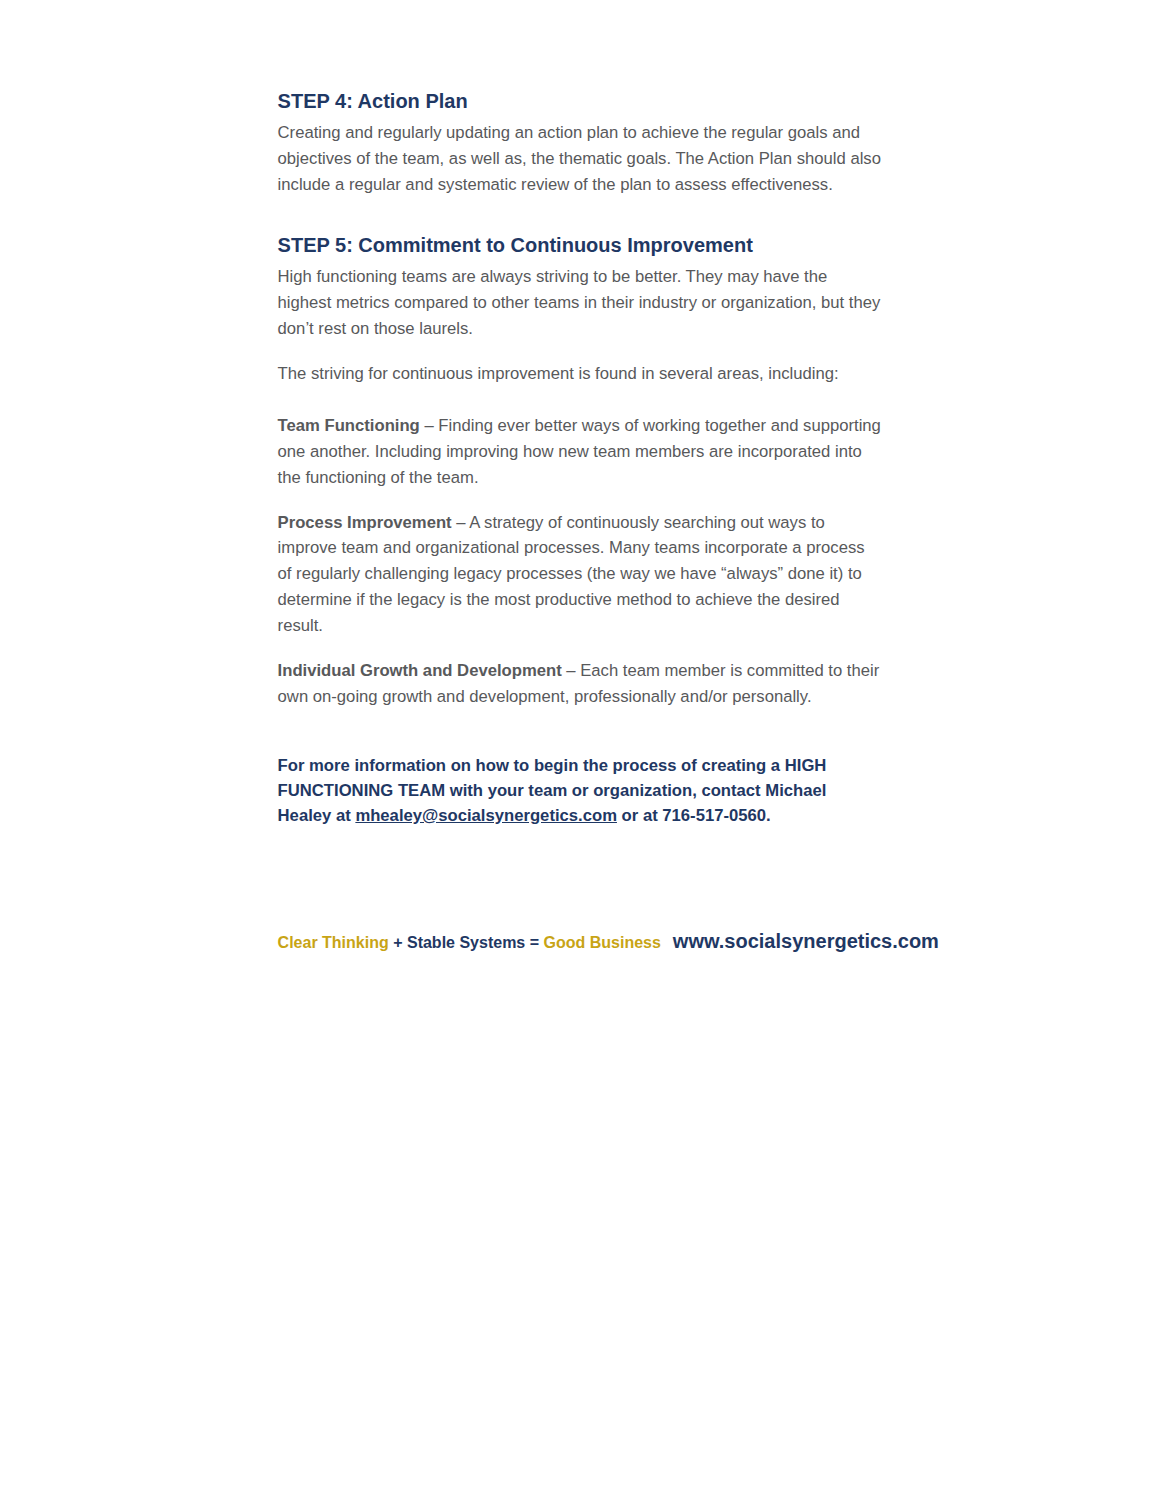STEP 4: Action Plan
Creating and regularly updating an action plan to achieve the regular goals and objectives of the team, as well as, the thematic goals. The Action Plan should also include a regular and systematic review of the plan to assess effectiveness.
STEP 5: Commitment to Continuous Improvement
High functioning teams are always striving to be better. They may have the highest metrics compared to other teams in their industry or organization, but they don’t rest on those laurels.
The striving for continuous improvement is found in several areas, including:
Team Functioning – Finding ever better ways of working together and supporting one another. Including improving how new team members are incorporated into the functioning of the team.
Process Improvement – A strategy of continuously searching out ways to improve team and organizational processes. Many teams incorporate a process of regularly challenging legacy processes (the way we have “always” done it) to determine if the legacy is the most productive method to achieve the desired result.
Individual Growth and Development – Each team member is committed to their own on-going growth and development, professionally and/or personally.
For more information on how to begin the process of creating a HIGH FUNCTIONING TEAM with your team or organization, contact Michael Healey at mhealey@socialsynergetics.com or at 716-517-0560.
Clear Thinking + Stable Systems = Good Business www.socialsynergetics.com